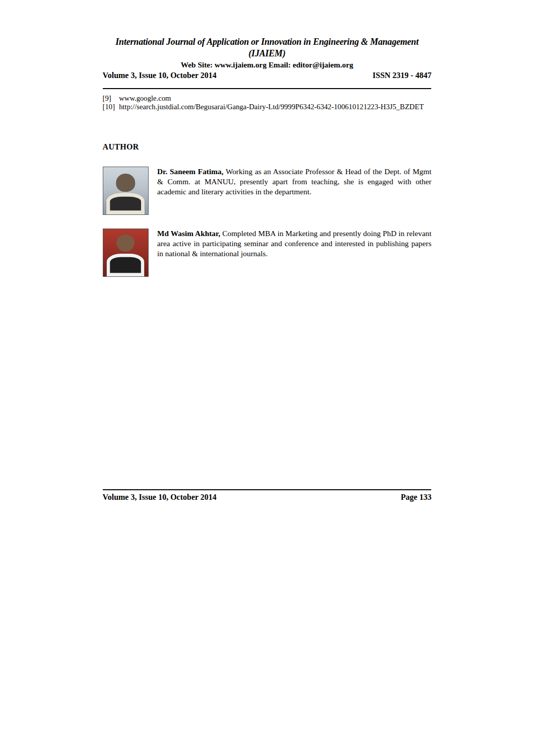International Journal of Application or Innovation in Engineering & Management (IJAIEM)
Web Site: www.ijaiem.org Email: editor@ijaiem.org
Volume 3, Issue 10, October 2014 ISSN 2319 - 4847
[9] www.google.com
[10] http://search.justdial.com/Begusarai/Ganga-Dairy-Ltd/9999P6342-6342-100610121223-H3J5_BZDET
AUTHOR
Dr. Saneem Fatima, Working as an Associate Professor & Head of the Dept. of Mgmt & Comm. at MANUU, presently apart from teaching, she is engaged with other academic and literary activities in the department.
Md Wasim Akhtar, Completed MBA in Marketing and presently doing PhD in relevant area active in participating seminar and conference and interested in publishing papers in national & international journals.
Volume 3, Issue 10, October 2014 Page 133